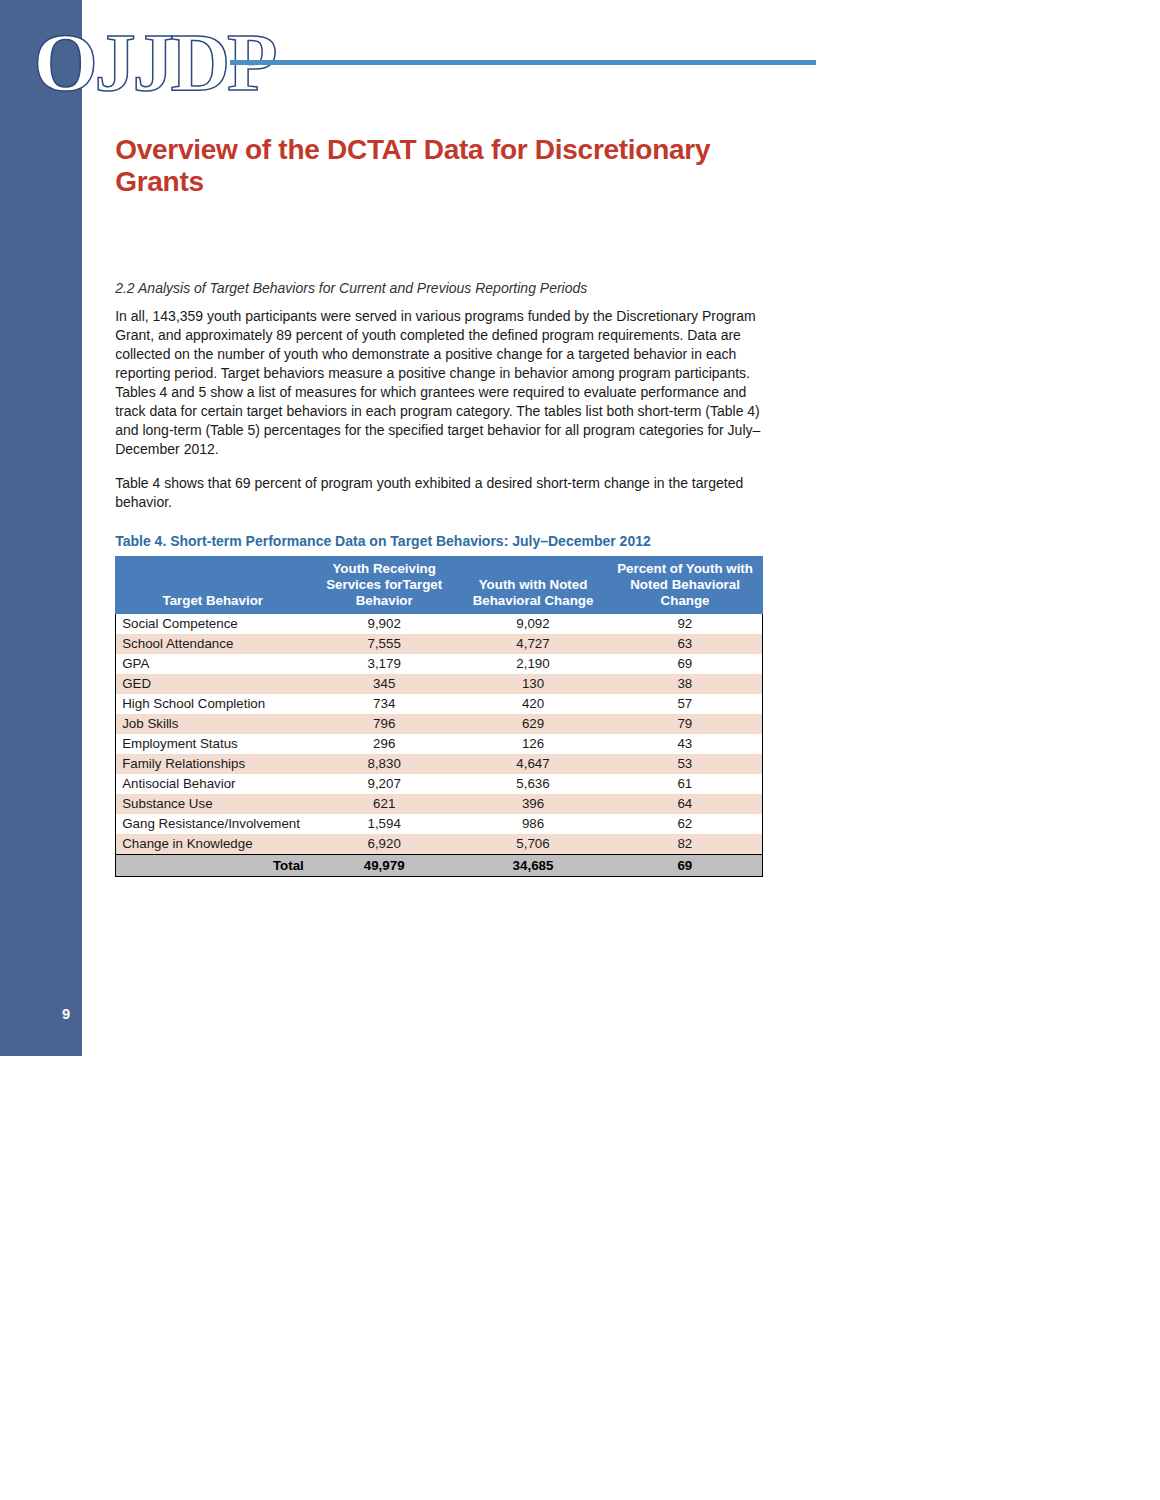9
OJJDP
Overview of the DCTAT Data for Discretionary Grants
2.2 Analysis of Target Behaviors for Current and Previous Reporting Periods
In all, 143,359 youth participants were served in various programs funded by the Discretionary Program Grant, and approximately 89 percent of youth completed the defined program requirements. Data are collected on the number of youth who demonstrate a positive change for a targeted behavior in each reporting period. Target behaviors measure a positive change in behavior among program participants. Tables 4 and 5 show a list of measures for which grantees were required to evaluate performance and track data for certain target behaviors in each program category. The tables list both short-term (Table 4) and long-term (Table 5) percentages for the specified target behavior for all program categories for July–December 2012.
Table 4 shows that 69 percent of program youth exhibited a desired short-term change in the targeted behavior.
Table 4. Short-term Performance Data on Target Behaviors: July–December 2012
| Target Behavior | Youth Receiving Services forTarget Behavior | Youth with Noted Behavioral Change | Percent of Youth with Noted Behavioral Change |
| --- | --- | --- | --- |
| Social Competence | 9,902 | 9,092 | 92 |
| School Attendance | 7,555 | 4,727 | 63 |
| GPA | 3,179 | 2,190 | 69 |
| GED | 345 | 130 | 38 |
| High School Completion | 734 | 420 | 57 |
| Job Skills | 796 | 629 | 79 |
| Employment Status | 296 | 126 | 43 |
| Family Relationships | 8,830 | 4,647 | 53 |
| Antisocial Behavior | 9,207 | 5,636 | 61 |
| Substance Use | 621 | 396 | 64 |
| Gang Resistance/Involvement | 1,594 | 986 | 62 |
| Change in Knowledge | 6,920 | 5,706 | 82 |
| Total | 49,979 | 34,685 | 69 |